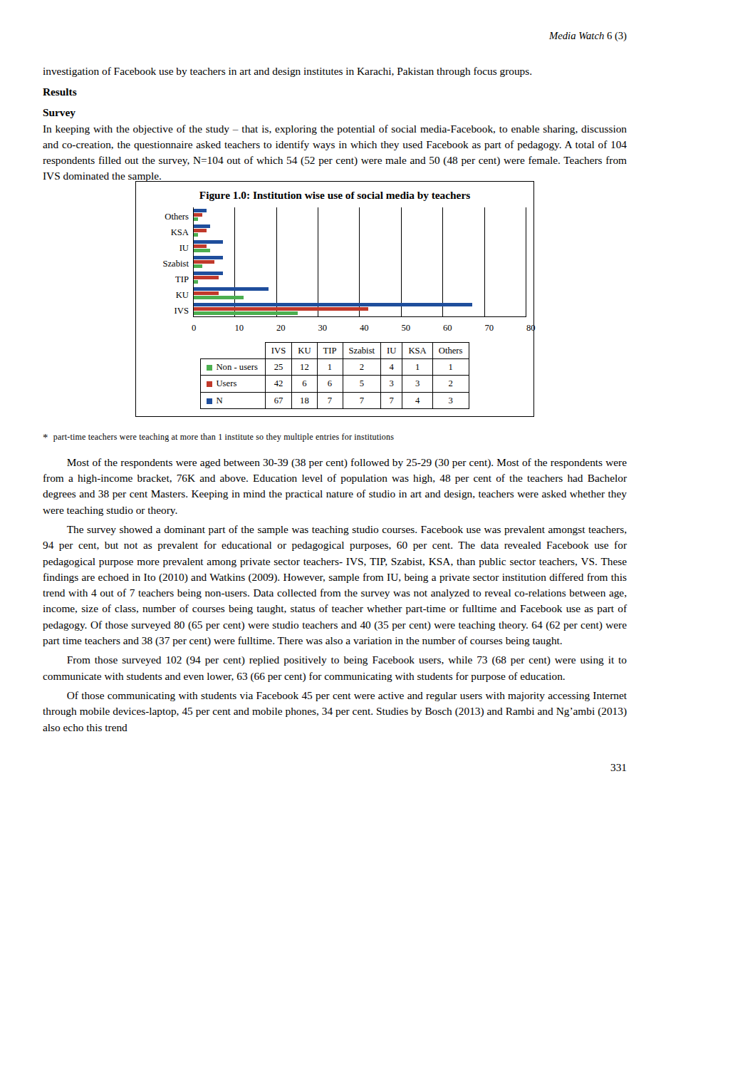Media Watch 6 (3)
investigation of Facebook use by teachers in art and design institutes in Karachi, Pakistan through focus groups.
Results
Survey
In keeping with the objective of the study – that is, exploring the potential of social media-Facebook, to enable sharing, discussion and co-creation, the questionnaire asked teachers to identify ways in which they used Facebook as part of pedagogy. A total of 104 respondents filled out the survey, N=104 out of which 54 (52 per cent) were male and 50 (48 per cent) were female. Teachers from IVS dominated the sample.
Figure 1.0: Institution wise use of social media by teachers
Others
KSA
IU
Szabist
TIP
KU
IVS
01020304050607080
| | IVS | KU | TIP | Szabist | IU | KSA | Others |
| Non - users | 25 | 12 | 1 | 2 | 4 | 1 | 1 |
| Users | 42 | 6 | 6 | 5 | 3 | 3 | 2 |
| N | 67 | 18 | 7 | 7 | 7 | 4 | 3 |
* part-time teachers were teaching at more than 1 institute so they multiple entries for institutions
Most of the respondents were aged between 30-39 (38 per cent) followed by 25-29 (30 per cent). Most of the respondents were from a high-income bracket, 76K and above. Education level of population was high, 48 per cent of the teachers had Bachelor degrees and 38 per cent Masters. Keeping in mind the practical nature of studio in art and design, teachers were asked whether they were teaching studio or theory.
The survey showed a dominant part of the sample was teaching studio courses. Facebook use was prevalent amongst teachers, 94 per cent, but not as prevalent for educational or pedagogical purposes, 60 per cent. The data revealed Facebook use for pedagogical purpose more prevalent among private sector teachers- IVS, TIP, Szabist, KSA, than public sector teachers, VS. These findings are echoed in Ito (2010) and Watkins (2009). However, sample from IU, being a private sector institution differed from this trend with 4 out of 7 teachers being non-users. Data collected from the survey was not analyzed to reveal co-relations between age, income, size of class, number of courses being taught, status of teacher whether part-time or fulltime and Facebook use as part of pedagogy. Of those surveyed 80 (65 per cent) were studio teachers and 40 (35 per cent) were teaching theory. 64 (62 per cent) were part time teachers and 38 (37 per cent) were fulltime. There was also a variation in the number of courses being taught.
From those surveyed 102 (94 per cent) replied positively to being Facebook users, while 73 (68 per cent) were using it to communicate with students and even lower, 63 (66 per cent) for communicating with students for purpose of education.
Of those communicating with students via Facebook 45 per cent were active and regular users with majority accessing Internet through mobile devices-laptop, 45 per cent and mobile phones, 34 per cent. Studies by Bosch (2013) and Rambi and Ng’ambi (2013) also echo this trend
331